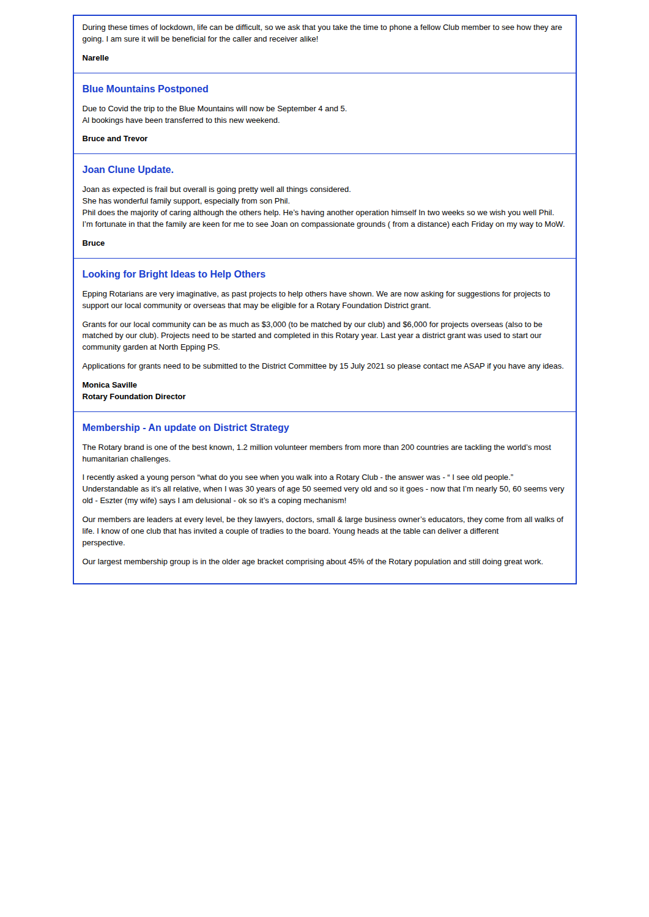During these times of lockdown, life can be difficult, so we ask that you take the time to phone a fellow Club member to see how they are going. I am sure it will be beneficial for the caller and receiver alike!
Narelle
Blue Mountains Postponed
Due to Covid the trip to the Blue Mountains will now be September 4 and 5.
Al bookings have been transferred to this new weekend.
Bruce and Trevor
Joan Clune Update.
Joan as expected is frail but overall is going pretty well all things considered.
She has wonderful family support, especially from son Phil.
Phil does the majority of caring although the others help. He’s having another operation himself In two weeks so we wish you well Phil.
I’m fortunate in that the family are keen for me to see Joan on compassionate grounds ( from a distance) each Friday on my way to MoW.
Bruce
Looking for Bright Ideas to Help Others
Epping Rotarians are very imaginative, as past projects to help others have shown. We are now asking for suggestions for projects to support our local community or overseas that may be eligible for a Rotary Foundation District grant.
Grants for our local community can be as much as $3,000 (to be matched by our club) and $6,000 for projects overseas (also to be matched by our club). Projects need to be started and completed in this Rotary year. Last year a district grant was used to start our community garden at North Epping PS.
Applications for grants need to be submitted to the District Committee by 15 July 2021 so please contact me ASAP if you have any ideas.
Monica Saville
Rotary Foundation Director
Membership - An update on District Strategy
The Rotary brand is one of the best known, 1.2 million volunteer members from more than 200 countries are tackling the world’s most humanitarian challenges.
I recently asked a young person “what do you see when you walk into a Rotary Club - the answer was - “ I see old people.” Understandable as it’s all relative, when I was 30 years of age 50 seemed very old and so it goes - now that I’m nearly 50, 60 seems very old - Eszter (my wife) says I am delusional - ok so it’s a coping mechanism!
Our members are leaders at every level, be they lawyers, doctors, small & large business owner’s educators, they come from all walks of life. I know of one club that has invited a couple of tradies to the board. Young heads at the table can deliver a different
perspective.
Our largest membership group is in the older age bracket comprising about 45% of the Rotary population and still doing great work.